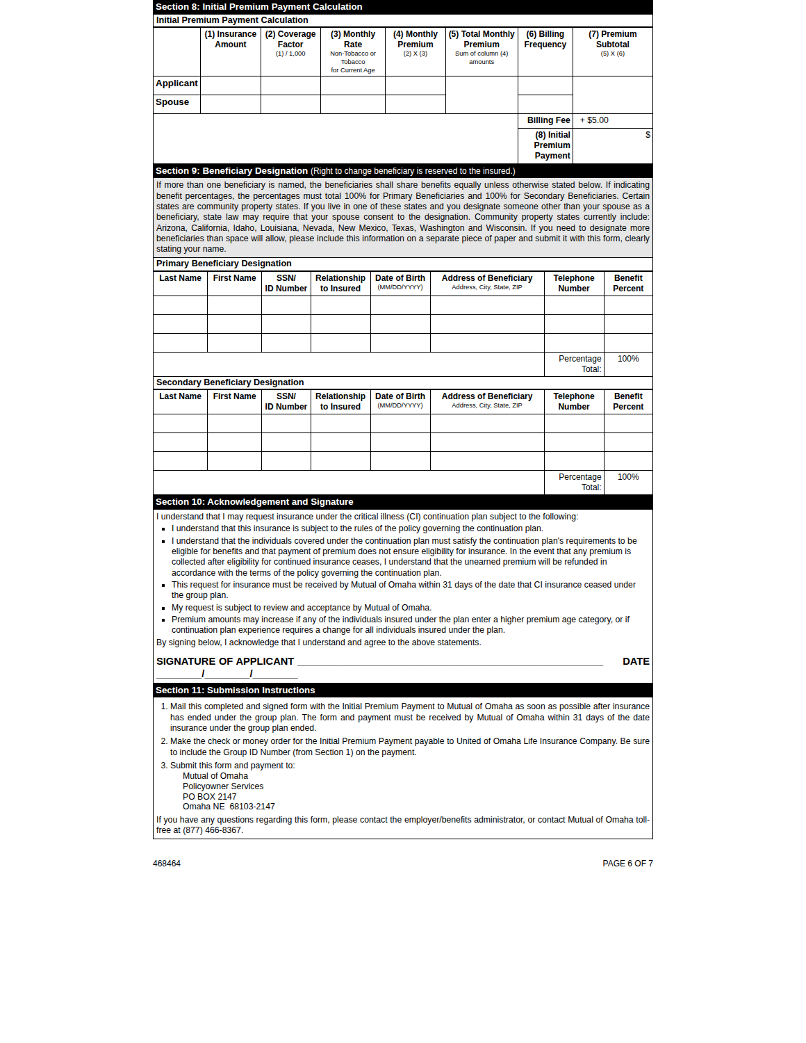Section 8: Initial Premium Payment Calculation
Initial Premium Payment Calculation
| | (1) Insurance Amount | (2) Coverage Factor (1) / 1,000 | (3) Monthly Rate Non-Tobacco or Tobacco for Current Age | (4) Monthly Premium (2) X (3) | (5) Total Monthly Premium Sum of column (4) amounts | (6) Billing Frequency | (7) Premium Subtotal (5) X (6) |
| --- | --- | --- | --- | --- | --- | --- | --- |
| Applicant | | | | | | | |
| Spouse | | | | | |
| | Billing Fee | + $5.00 |
| | (8) Initial Premium Payment | $ |
Section 9: Beneficiary Designation (Right to change beneficiary is reserved to the insured.)
If more than one beneficiary is named, the beneficiaries shall share benefits equally unless otherwise stated below. If indicating benefit percentages, the percentages must total 100% for Primary Beneficiaries and 100% for Secondary Beneficiaries. Certain states are community property states. If you live in one of these states and you designate someone other than your spouse as a beneficiary, state law may require that your spouse consent to the designation. Community property states currently include: Arizona, California, Idaho, Louisiana, Nevada, New Mexico, Texas, Washington and Wisconsin. If you need to designate more beneficiaries than space will allow, please include this information on a separate piece of paper and submit it with this form, clearly stating your name.
Primary Beneficiary Designation
| Last Name | First Name | SSN/ ID Number | Relationship to Insured | Date of Birth (MM/DD/YYYY) | Address of Beneficiary Address, City, State, ZIP | Telephone Number | Benefit Percent |
| --- | --- | --- | --- | --- | --- | --- | --- |
| | Percentage Total: | 100% |
Secondary Beneficiary Designation
| Last Name | First Name | SSN/ ID Number | Relationship to Insured | Date of Birth (MM/DD/YYYY) | Address of Beneficiary Address, City, State, ZIP | Telephone Number | Benefit Percent |
| --- | --- | --- | --- | --- | --- | --- | --- |
| | Percentage Total: | 100% |
Section 10: Acknowledgement and Signature
I understand that I may request insurance under the critical illness (CI) continuation plan subject to the following:
I understand that this insurance is subject to the rules of the policy governing the continuation plan.
I understand that the individuals covered under the continuation plan must satisfy the continuation plan's requirements to be eligible for benefits and that payment of premium does not ensure eligibility for insurance. In the event that any premium is collected after eligibility for continued insurance ceases, I understand that the unearned premium will be refunded in accordance with the terms of the policy governing the continuation plan.
This request for insurance must be received by Mutual of Omaha within 31 days of the date that CI insurance ceased under the group plan.
My request is subject to review and acceptance by Mutual of Omaha.
Premium amounts may increase if any of the individuals insured under the plan enter a higher premium age category, or if continuation plan experience requires a change for all individuals insured under the plan.
By signing below, I acknowledge that I understand and agree to the above statements.
SIGNATURE OF APPLICANT ______________________________________________________ DATE ________/________/________
Section 11: Submission Instructions
Mail this completed and signed form with the Initial Premium Payment to Mutual of Omaha as soon as possible after insurance has ended under the group plan. The form and payment must be received by Mutual of Omaha within 31 days of the date insurance under the group plan ended.
Make the check or money order for the Initial Premium Payment payable to United of Omaha Life Insurance Company. Be sure to include the Group ID Number (from Section 1) on the payment.
Submit this form and payment to:
Mutual of Omaha
Policyowner Services
PO BOX 2147
Omaha NE 68103-2147
If you have any questions regarding this form, please contact the employer/benefits administrator, or contact Mutual of Omaha toll-free at (877) 466-8367.
468464
PAGE 6 OF 7